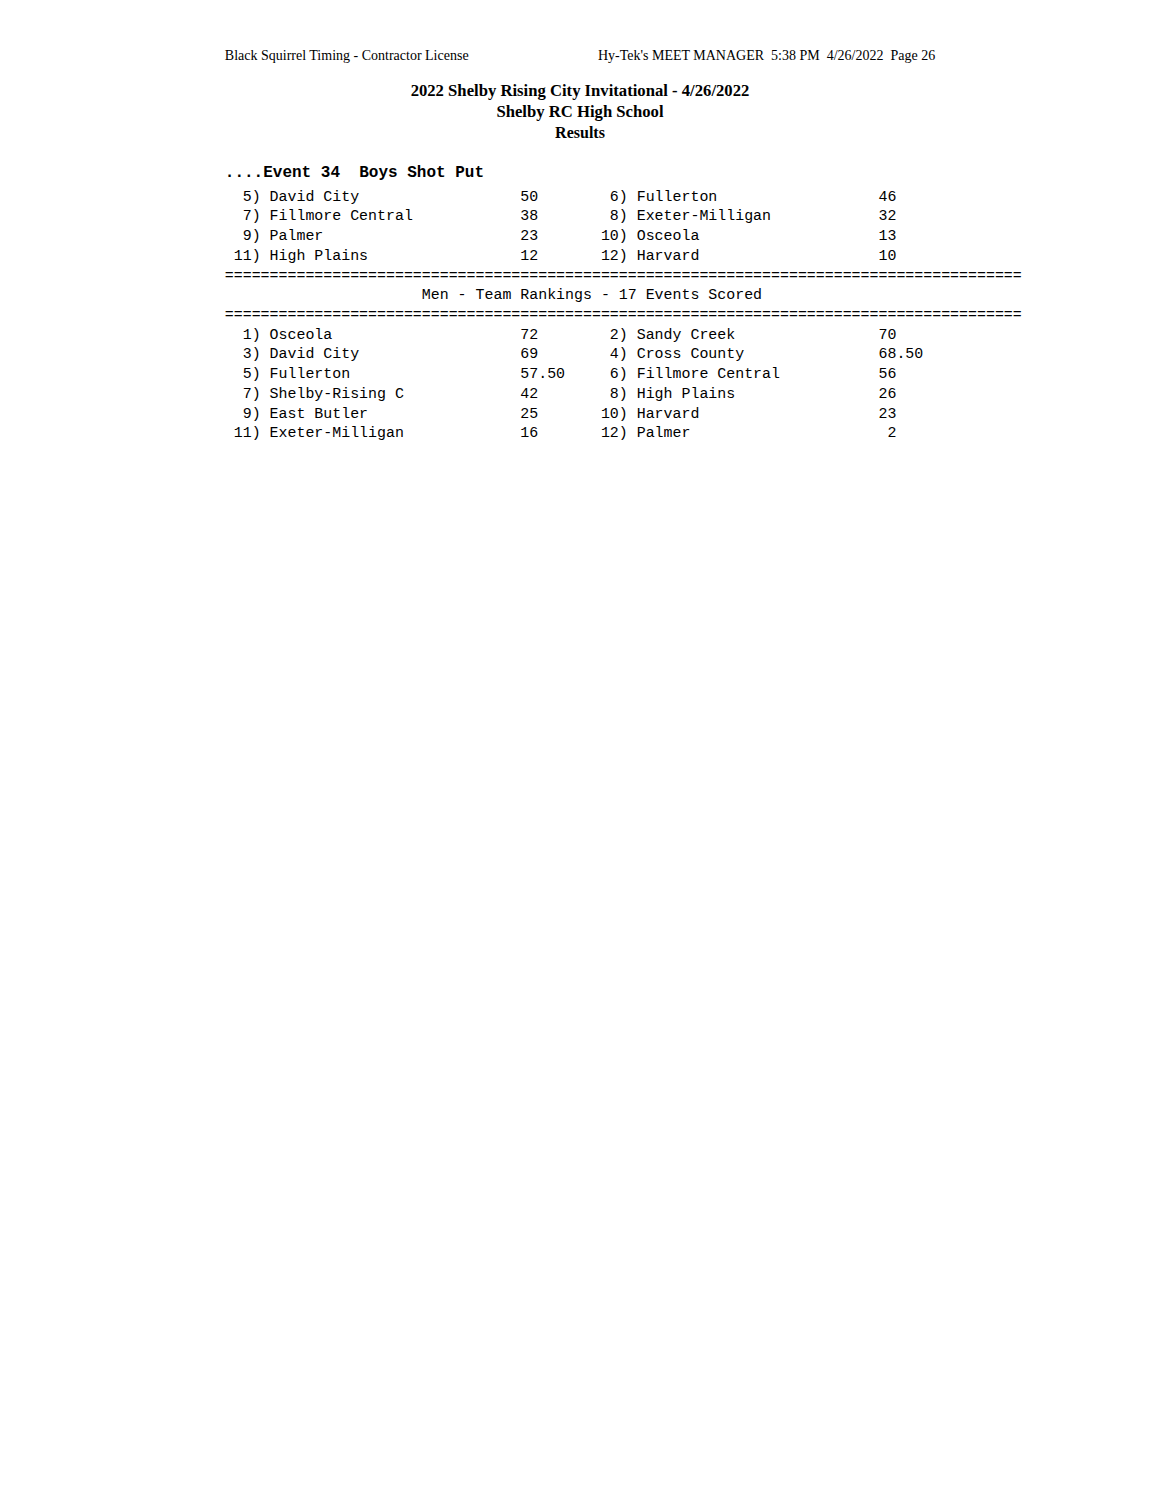Black Squirrel Timing - Contractor License
Hy-Tek's MEET MANAGER 5:38 PM 4/26/2022 Page 26
2022 Shelby Rising City Invitational - 4/26/2022
Shelby RC High School
Results
....Event 34 Boys Shot Put
  5) David City                  50        6) Fullerton                  46
  7) Fillmore Central            38        8) Exeter-Milligan            32
  9) Palmer                      23       10) Osceola                    13
 11) High Plains                 12       12) Harvard                    10
=========================================================================================
                      Men - Team Rankings - 17 Events Scored
=========================================================================================
  1) Osceola                     72        2) Sandy Creek                70
  3) David City                  69        4) Cross County               68.50
  5) Fullerton                   57.50     6) Fillmore Central           56
  7) Shelby-Rising C             42        8) High Plains                26
  9) East Butler                 25       10) Harvard                    23
 11) Exeter-Milligan             16       12) Palmer                      2